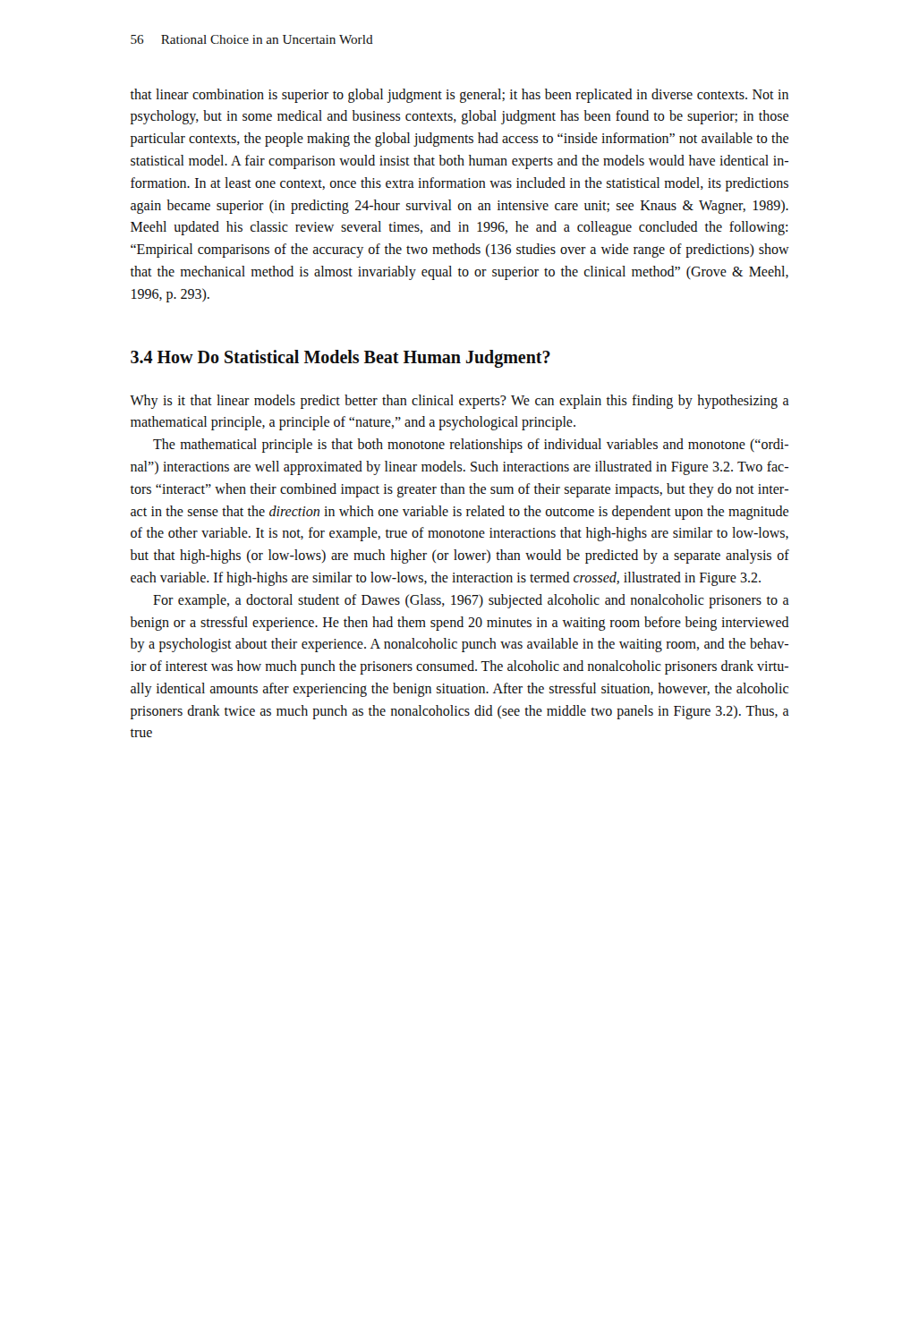56 Rational Choice in an Uncertain World
that linear combination is superior to global judgment is general; it has been replicated in diverse contexts. Not in psychology, but in some medical and business contexts, global judgment has been found to be superior; in those particular contexts, the people making the global judgments had access to “inside information” not available to the statistical model. A fair comparison would insist that both human experts and the models would have identical information. In at least one context, once this extra information was included in the statistical model, its predictions again became superior (in predicting 24-hour survival on an intensive care unit; see Knaus & Wagner, 1989). Meehl updated his classic review several times, and in 1996, he and a colleague concluded the following: “Empirical comparisons of the accuracy of the two methods (136 studies over a wide range of predictions) show that the mechanical method is almost invariably equal to or superior to the clinical method” (Grove & Meehl, 1996, p. 293).
3.4 How Do Statistical Models Beat Human Judgment?
Why is it that linear models predict better than clinical experts? We can explain this finding by hypothesizing a mathematical principle, a principle of “nature,” and a psychological principle.
The mathematical principle is that both monotone relationships of individual variables and monotone (“ordinal”) interactions are well approximated by linear models. Such interactions are illustrated in Figure 3.2. Two factors “interact” when their combined impact is greater than the sum of their separate impacts, but they do not interact in the sense that the direction in which one variable is related to the outcome is dependent upon the magnitude of the other variable. It is not, for example, true of monotone interactions that high-highs are similar to low-lows, but that high-highs (or low-lows) are much higher (or lower) than would be predicted by a separate analysis of each variable. If high-highs are similar to low-lows, the interaction is termed crossed, illustrated in Figure 3.2.
For example, a doctoral student of Dawes (Glass, 1967) subjected alcoholic and nonalcoholic prisoners to a benign or a stressful experience. He then had them spend 20 minutes in a waiting room before being interviewed by a psychologist about their experience. A nonalcoholic punch was available in the waiting room, and the behavior of interest was how much punch the prisoners consumed. The alcoholic and nonalcoholic prisoners drank virtually identical amounts after experiencing the benign situation. After the stressful situation, however, the alcoholic prisoners drank twice as much punch as the nonalcoholics did (see the middle two panels in Figure 3.2). Thus, a true